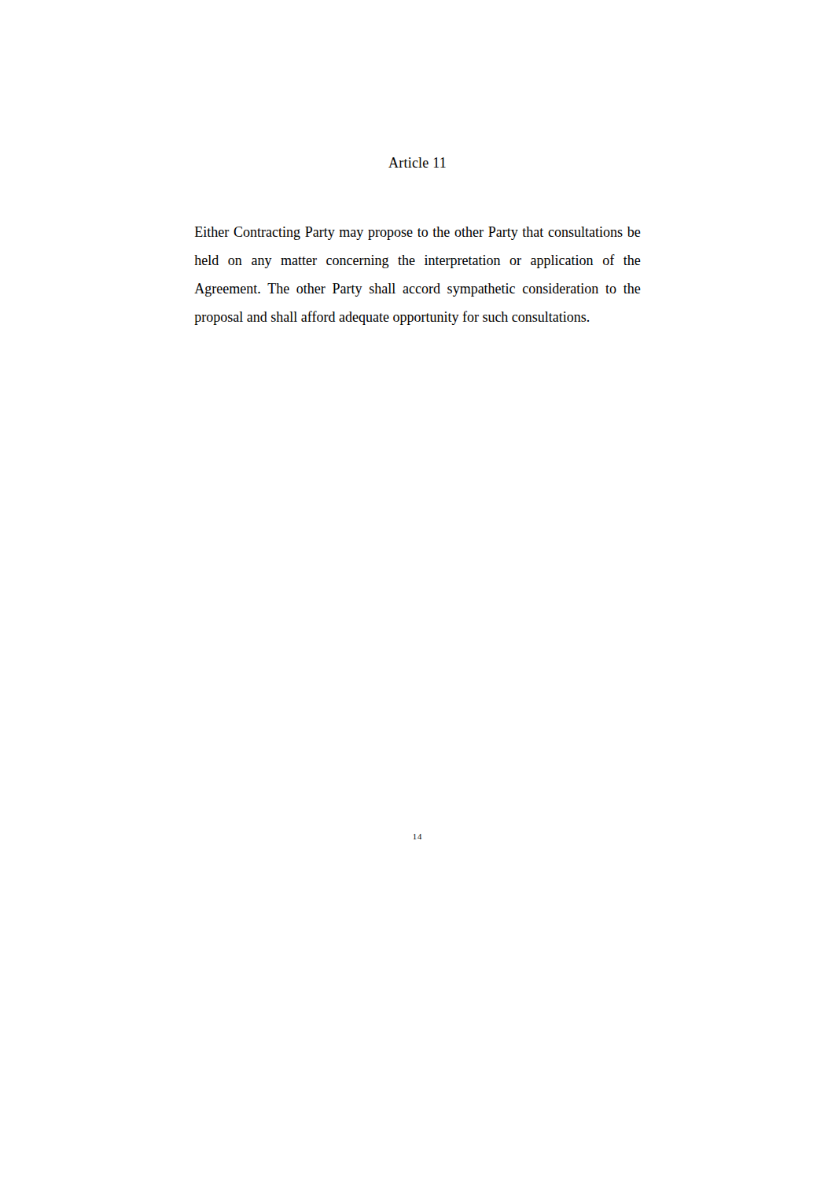Article 11
Either Contracting Party may propose to the other Party that consultations be held on any matter concerning the interpretation or application of the Agreement. The other Party shall accord sympathetic consideration to the proposal and shall afford adequate opportunity for such consultations.
14